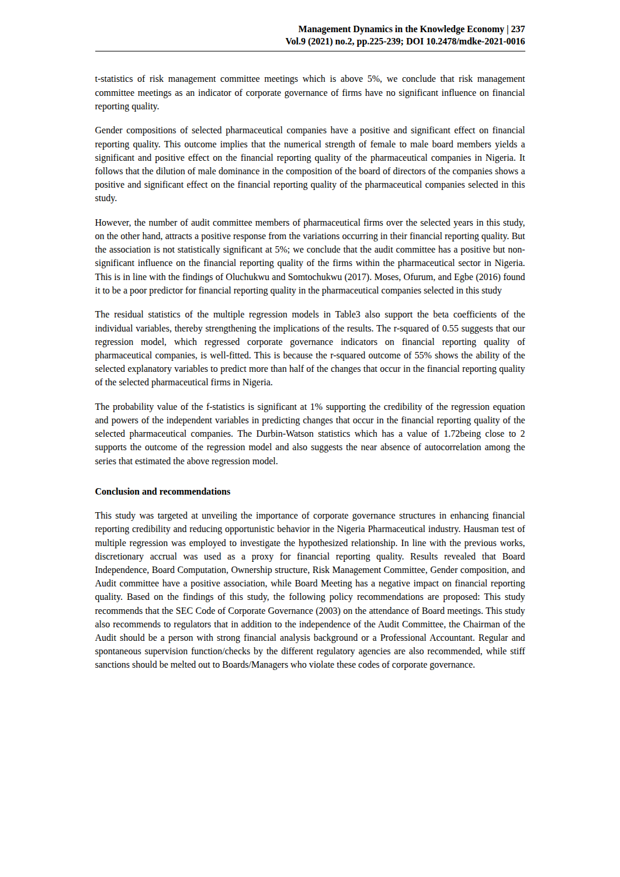Management Dynamics in the Knowledge Economy | 237 Vol.9 (2021) no.2, pp.225-239; DOI 10.2478/mdke-2021-0016
t-statistics of risk management committee meetings which is above 5%, we conclude that risk management committee meetings as an indicator of corporate governance of firms have no significant influence on financial reporting quality.
Gender compositions of selected pharmaceutical companies have a positive and significant effect on financial reporting quality. This outcome implies that the numerical strength of female to male board members yields a significant and positive effect on the financial reporting quality of the pharmaceutical companies in Nigeria. It follows that the dilution of male dominance in the composition of the board of directors of the companies shows a positive and significant effect on the financial reporting quality of the pharmaceutical companies selected in this study.
However, the number of audit committee members of pharmaceutical firms over the selected years in this study, on the other hand, attracts a positive response from the variations occurring in their financial reporting quality. But the association is not statistically significant at 5%; we conclude that the audit committee has a positive but non-significant influence on the financial reporting quality of the firms within the pharmaceutical sector in Nigeria. This is in line with the findings of Oluchukwu and Somtochukwu (2017). Moses, Ofurum, and Egbe (2016) found it to be a poor predictor for financial reporting quality in the pharmaceutical companies selected in this study
The residual statistics of the multiple regression models in Table3 also support the beta coefficients of the individual variables, thereby strengthening the implications of the results. The r-squared of 0.55 suggests that our regression model, which regressed corporate governance indicators on financial reporting quality of pharmaceutical companies, is well-fitted. This is because the r-squared outcome of 55% shows the ability of the selected explanatory variables to predict more than half of the changes that occur in the financial reporting quality of the selected pharmaceutical firms in Nigeria.
The probability value of the f-statistics is significant at 1% supporting the credibility of the regression equation and powers of the independent variables in predicting changes that occur in the financial reporting quality of the selected pharmaceutical companies. The Durbin-Watson statistics which has a value of 1.72being close to 2 supports the outcome of the regression model and also suggests the near absence of autocorrelation among the series that estimated the above regression model.
Conclusion and recommendations
This study was targeted at unveiling the importance of corporate governance structures in enhancing financial reporting credibility and reducing opportunistic behavior in the Nigeria Pharmaceutical industry. Hausman test of multiple regression was employed to investigate the hypothesized relationship. In line with the previous works, discretionary accrual was used as a proxy for financial reporting quality. Results revealed that Board Independence, Board Computation, Ownership structure, Risk Management Committee, Gender composition, and Audit committee have a positive association, while Board Meeting has a negative impact on financial reporting quality. Based on the findings of this study, the following policy recommendations are proposed: This study recommends that the SEC Code of Corporate Governance (2003) on the attendance of Board meetings. This study also recommends to regulators that in addition to the independence of the Audit Committee, the Chairman of the Audit should be a person with strong financial analysis background or a Professional Accountant. Regular and spontaneous supervision function/checks by the different regulatory agencies are also recommended, while stiff sanctions should be melted out to Boards/Managers who violate these codes of corporate governance.